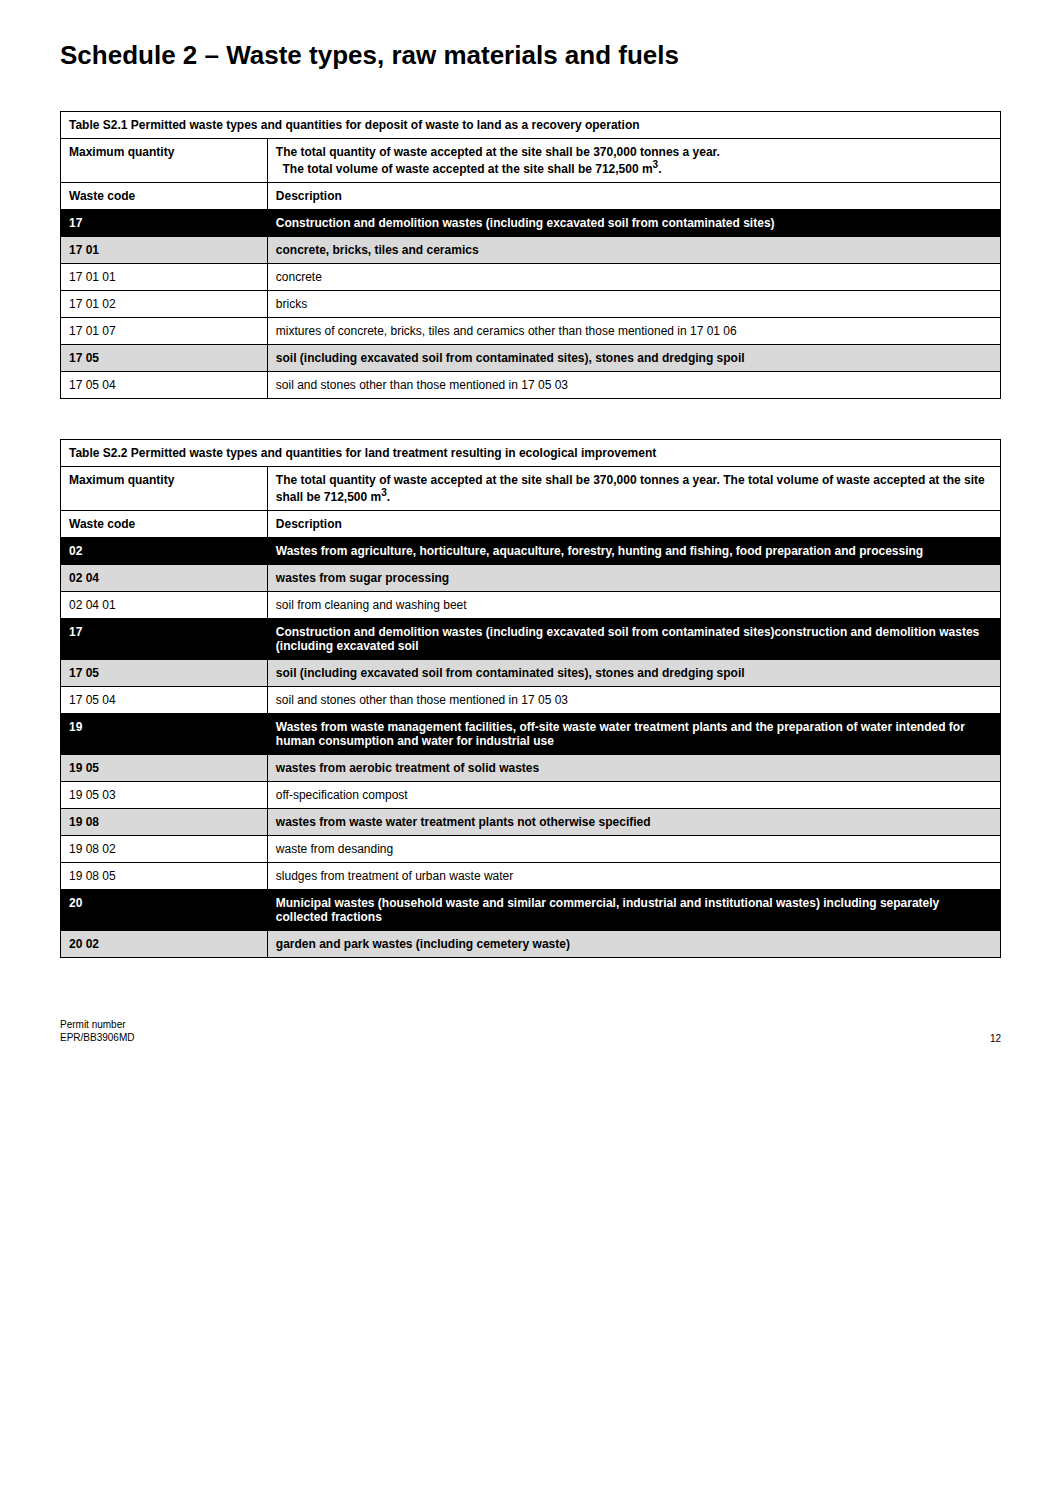Schedule 2 – Waste types, raw materials and fuels
| Table S2.1 Permitted waste types and quantities for deposit of waste to land as a recovery operation |
| Maximum quantity | The total quantity of waste accepted at the site shall be 370,000 tonnes a year. The total volume of waste accepted at the site shall be 712,500 m 3 . |
| Waste code | Description |
| 17 | Construction and demolition wastes (including excavated soil from contaminated sites) |
| 17 01 | concrete, bricks, tiles and ceramics |
| 17 01 01 | concrete |
| 17 01 02 | bricks |
| 17 01 07 | mixtures of concrete, bricks, tiles and ceramics other than those mentioned in 17 01 06 |
| 17 05 | soil (including excavated soil from contaminated sites), stones and dredging spoil |
| 17 05 04 | soil and stones other than those mentioned in 17 05 03 |
| Table S2.2 Permitted waste types and quantities for land treatment resulting in ecological improvement |
| Maximum quantity | The total quantity of waste accepted at the site shall be 370,000 tonnes a year. The total volume of waste accepted at the site shall be 712,500 m 3 . |
| Waste code | Description |
| 02 | Wastes from agriculture, horticulture, aquaculture, forestry, hunting and fishing, food preparation and processing |
| 02 04 | wastes from sugar processing |
| 02 04 01 | soil from cleaning and washing beet |
| 17 | Construction and demolition wastes (including excavated soil from contaminated sites)construction and demolition wastes (including excavated soil |
| 17 05 | soil (including excavated soil from contaminated sites), stones and dredging spoil |
| 17 05 04 | soil and stones other than those mentioned in 17 05 03 |
| 19 | Wastes from waste management facilities, off-site waste water treatment plants and the preparation of water intended for human consumption and water for industrial use |
| 19 05 | wastes from aerobic treatment of solid wastes |
| 19 05 03 | off-specification compost |
| 19 08 | wastes from waste water treatment plants not otherwise specified |
| 19 08 02 | waste from desanding |
| 19 08 05 | sludges from treatment of urban waste water |
| 20 | Municipal wastes (household waste and similar commercial, industrial and institutional wastes) including separately collected fractions |
| 20 02 | garden and park wastes (including cemetery waste) |
Permit number
EPR/BB3906MD
12